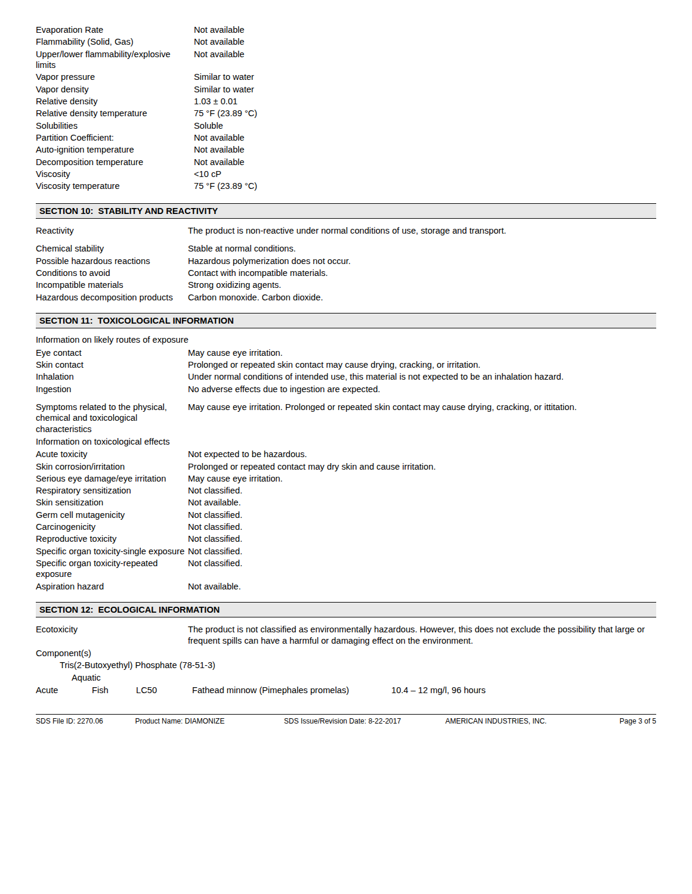| Evaporation Rate | Not available |
| Flammability (Solid, Gas) | Not available |
| Upper/lower flammability/explosive limits | Not available |
| Vapor pressure | Similar to water |
| Vapor density | Similar to water |
| Relative density | 1.03 ± 0.01 |
| Relative density temperature | 75 °F (23.89 °C) |
| Solubilities | Soluble |
| Partition Coefficient: | Not available |
| Auto-ignition temperature | Not available |
| Decomposition temperature | Not available |
| Viscosity | <10 cP |
| Viscosity temperature | 75 °F (23.89 °C) |
SECTION 10: STABILITY AND REACTIVITY
| Reactivity | The product is non-reactive under normal conditions of use, storage and transport. |
| Chemical stability | Stable at normal conditions. |
| Possible hazardous reactions | Hazardous polymerization does not occur. |
| Conditions to avoid | Contact with incompatible materials. |
| Incompatible materials | Strong oxidizing agents. |
| Hazardous decomposition products | Carbon monoxide. Carbon dioxide. |
SECTION 11: TOXICOLOGICAL INFORMATION
Information on likely routes of exposure
| Eye contact | May cause eye irritation. |
| Skin contact | Prolonged or repeated skin contact may cause drying, cracking, or irritation. |
| Inhalation | Under normal conditions of intended use, this material is not expected to be an inhalation hazard. |
| Ingestion | No adverse effects due to ingestion are expected. |
| Symptoms related to the physical, chemical and toxicological characteristics | May cause eye irritation. Prolonged or repeated skin contact may cause drying, cracking, or ittitation. |
Information on toxicological effects
| Acute toxicity | Not expected to be hazardous. |
| Skin corrosion/irritation | Prolonged or repeated contact may dry skin and cause irritation. |
| Serious eye damage/eye irritation | May cause eye irritation. |
| Respiratory sensitization | Not classified. |
| Skin sensitization | Not available. |
| Germ cell mutagenicity | Not classified. |
| Carcinogenicity | Not classified. |
| Reproductive toxicity | Not classified. |
| Specific organ toxicity-single exposure | Not classified. |
| Specific organ toxicity-repeated exposure | Not classified. |
| Aspiration hazard | Not available. |
SECTION 12: ECOLOGICAL INFORMATION
| Ecotoxicity | The product is not classified as environmentally hazardous. However, this does not exclude the possibility that large or frequent spills can have a harmful or damaging effect on the environment. |
Component(s)
Tris(2-Butoxyethyl) Phosphate (78-51-3)
Aquatic
| Acute | Fish | LC50 | Fathead minnow (Pimephales promelas) | 10.4 – 12 mg/l, 96 hours |
| SDS File ID: 2270.06 | Product Name: DIAMONIZE | SDS Issue/Revision Date: 8-22-2017 | AMERICAN INDUSTRIES, INC. | Page 3 of 5 |